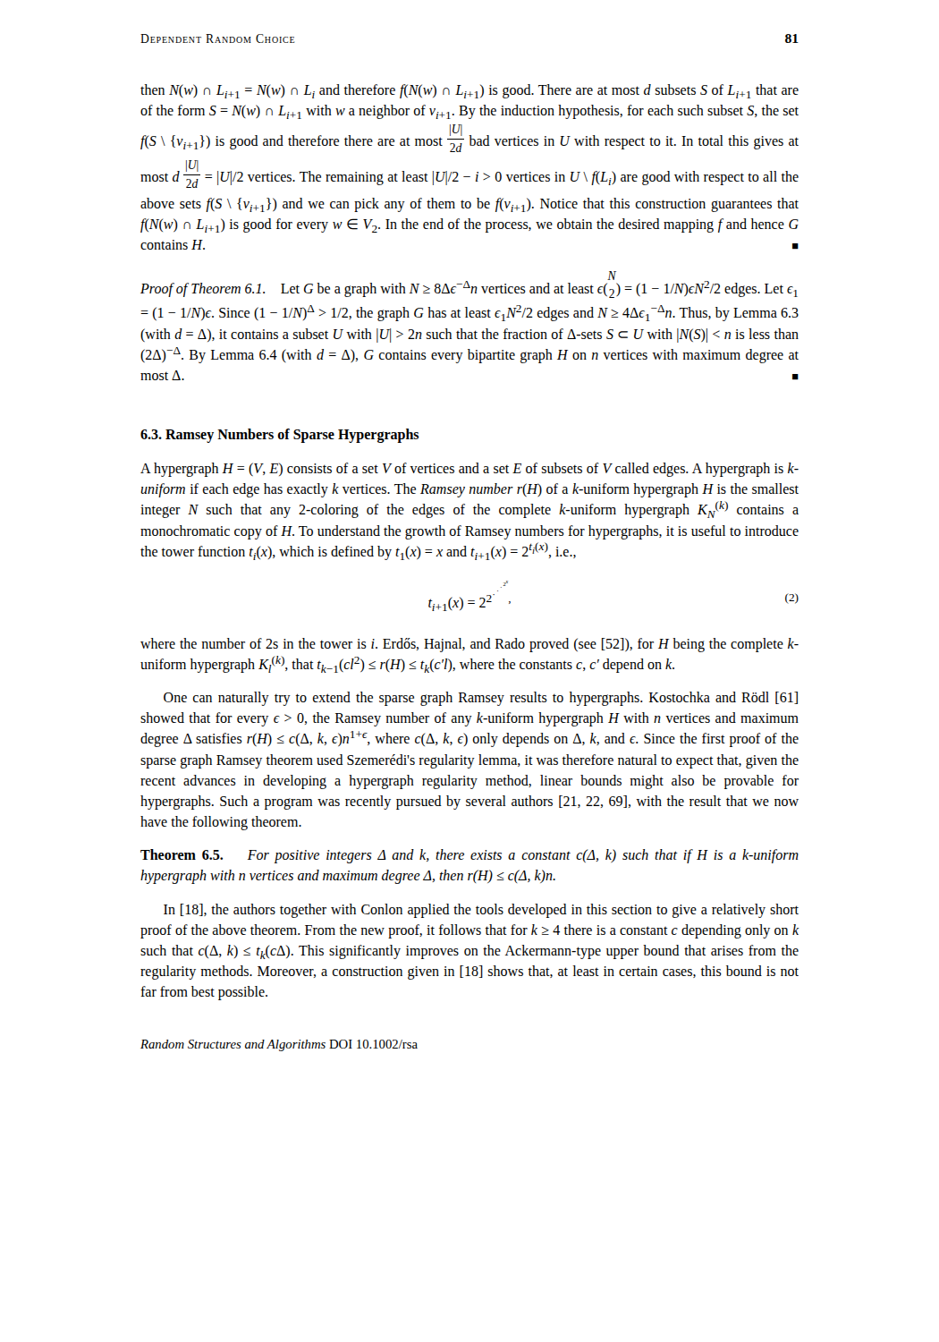Dependent Random Choice 81
then N(w) ∩ Li+1 = N(w) ∩ Li and therefore f(N(w) ∩ Li+1) is good. There are at most d subsets S of Li+1 that are of the form S = N(w) ∩ Li+1 with w a neighbor of vi+1. By the induction hypothesis, for each such subset S, the set f(S \ {vi+1}) is good and therefore there are at most |U|2d bad vertices in U with respect to it. In total this gives at most d |U|2d = |U|/2 vertices. The remaining at least |U|/2 − i > 0 vertices in U \ f(Li) are good with respect to all the above sets f(S \ {vi+1}) and we can pick any of them to be f(vi+1). Notice that this construction guarantees that f(N(w) ∩ Li+1) is good for every w ∈ V2. In the end of the process, we obtain the desired mapping f and hence G contains H.
Proof of Theorem 6.1. Let G be a graph with N ≥ 8Δϵ−Δn vertices and at least ϵ(N 2) = (1 − 1/N)ϵN2/2 edges. Let ϵ1 = (1 − 1/N)ϵ. Since (1 − 1/N)Δ > 1/2, the graph G has at least ϵ1N2/2 edges and N ≥ 4Δϵ1−Δn. Thus, by Lemma 6.3 (with d = Δ), it contains a subset U with |U| > 2n such that the fraction of Δ-sets S ⊂ U with |N(S)| < n is less than (2Δ)−Δ. By Lemma 6.4 (with d = Δ), G contains every bipartite graph H on n vertices with maximum degree at most Δ.
6.3. Ramsey Numbers of Sparse Hypergraphs
A hypergraph H = (V, E) consists of a set V of vertices and a set E of subsets of V called edges. A hypergraph is k-uniform if each edge has exactly k vertices. The Ramsey number r(H) of a k-uniform hypergraph H is the smallest integer N such that any 2-coloring of the edges of the complete k-uniform hypergraph KN(k) contains a monochromatic copy of H. To understand the growth of Ramsey numbers for hypergraphs, it is useful to introduce the tower function ti(x), which is defined by t1(x) = x and ti+1(x) = 2ti(x), i.e.,
ti+1(x) = 22···2x, (2)
where the number of 2s in the tower is i. Erdős, Hajnal, and Rado proved (see [52]), for H being the complete k-uniform hypergraph Kl(k), that tk−1(cl2) ≤ r(H) ≤ tk(c′l), where the constants c, c′ depend on k.
One can naturally try to extend the sparse graph Ramsey results to hypergraphs. Kostochka and Rödl [61] showed that for every ϵ > 0, the Ramsey number of any k-uniform hypergraph H with n vertices and maximum degree Δ satisfies r(H) ≤ c(Δ, k, ϵ)n1+ϵ, where c(Δ, k, ϵ) only depends on Δ, k, and ϵ. Since the first proof of the sparse graph Ramsey theorem used Szemerédi's regularity lemma, it was therefore natural to expect that, given the recent advances in developing a hypergraph regularity method, linear bounds might also be provable for hypergraphs. Such a program was recently pursued by several authors [21, 22, 69], with the result that we now have the following theorem.
Theorem 6.5. For positive integers Δ and k, there exists a constant c(Δ, k) such that if H is a k-uniform hypergraph with n vertices and maximum degree Δ, then r(H) ≤ c(Δ, k)n.
In [18], the authors together with Conlon applied the tools developed in this section to give a relatively short proof of the above theorem. From the new proof, it follows that for k ≥ 4 there is a constant c depending only on k such that c(Δ, k) ≤ tk(c Δ). This significantly improves on the Ackermann-type upper bound that arises from the regularity methods. Moreover, a construction given in [18] shows that, at least in certain cases, this bound is not far from best possible.
Random Structures and Algorithms DOI 10.1002/rsa